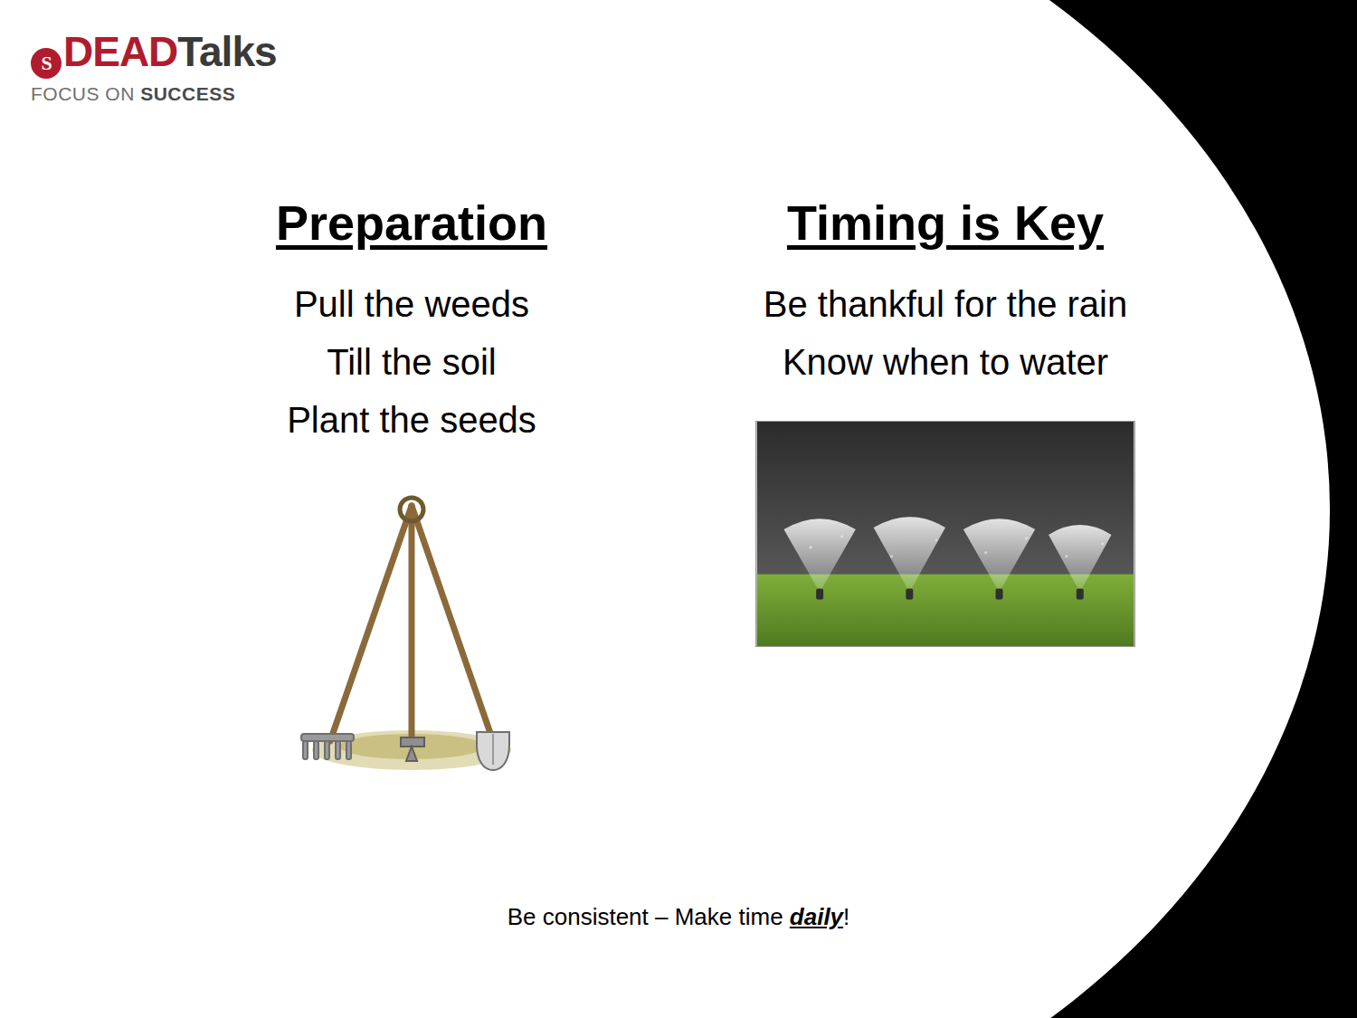SDEAD Talks
FOCUS ON SUCCESS
Preparation
Pull the weeds
Till the soil
Plant the seeds
Timing is Key
Be thankful for the rain
Know when to water
Be consistent – Make time daily!